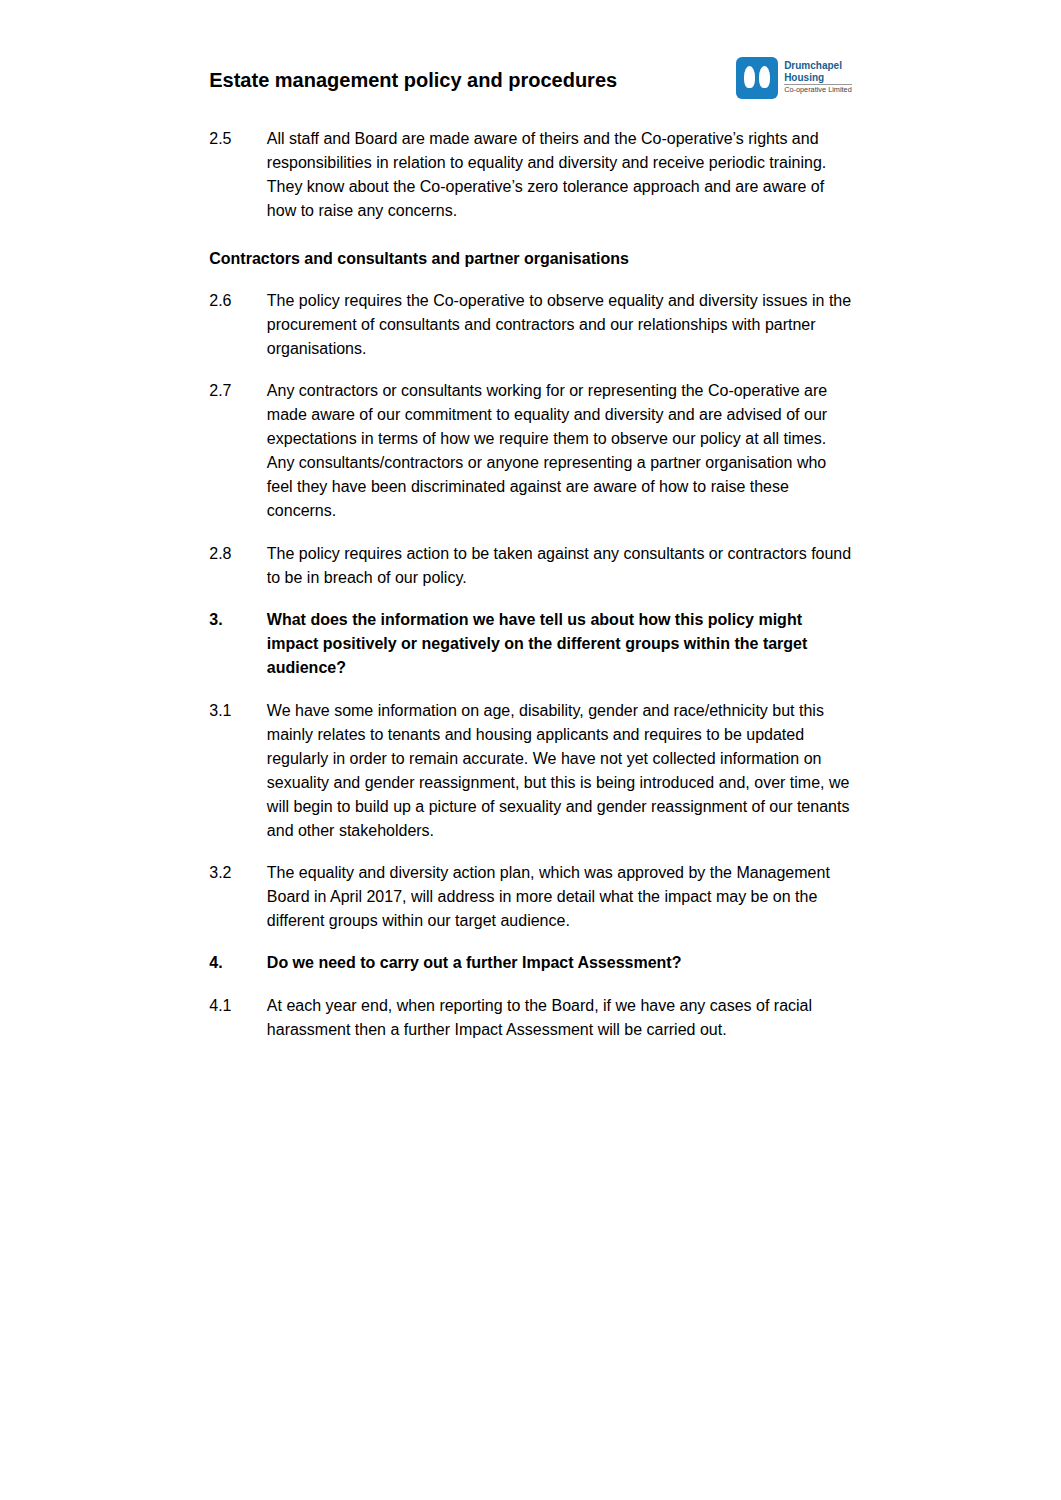Estate management policy and procedures
Drumchapel
Housing Co-operative Limited
2.5
All staff and Board are made aware of theirs and the Co-operative’s rights and responsibilities in relation to equality and diversity and receive periodic training. They know about the Co-operative’s zero tolerance approach and are aware of how to raise any concerns.
Contractors and consultants and partner organisations
2.6
The policy requires the Co-operative to observe equality and diversity issues in the procurement of consultants and contractors and our relationships with partner organisations.
2.7
Any contractors or consultants working for or representing the Co-operative are made aware of our commitment to equality and diversity and are advised of our expectations in terms of how we require them to observe our policy at all times. Any consultants/contractors or anyone representing a partner organisation who feel they have been discriminated against are aware of how to raise these concerns.
2.8
The policy requires action to be taken against any consultants or contractors found to be in breach of our policy.
3.
What does the information we have tell us about how this policy might impact positively or negatively on the different groups within the target audience?
3.1
We have some information on age, disability, gender and race/ethnicity but this mainly relates to tenants and housing applicants and requires to be updated regularly in order to remain accurate. We have not yet collected information on sexuality and gender reassignment, but this is being introduced and, over time, we will begin to build up a picture of sexuality and gender reassignment of our tenants and other stakeholders.
3.2
The equality and diversity action plan, which was approved by the Management Board in April 2017, will address in more detail what the impact may be on the different groups within our target audience.
4.
Do we need to carry out a further Impact Assessment?
4.1
At each year end, when reporting to the Board, if we have any cases of racial harassment then a further Impact Assessment will be carried out.